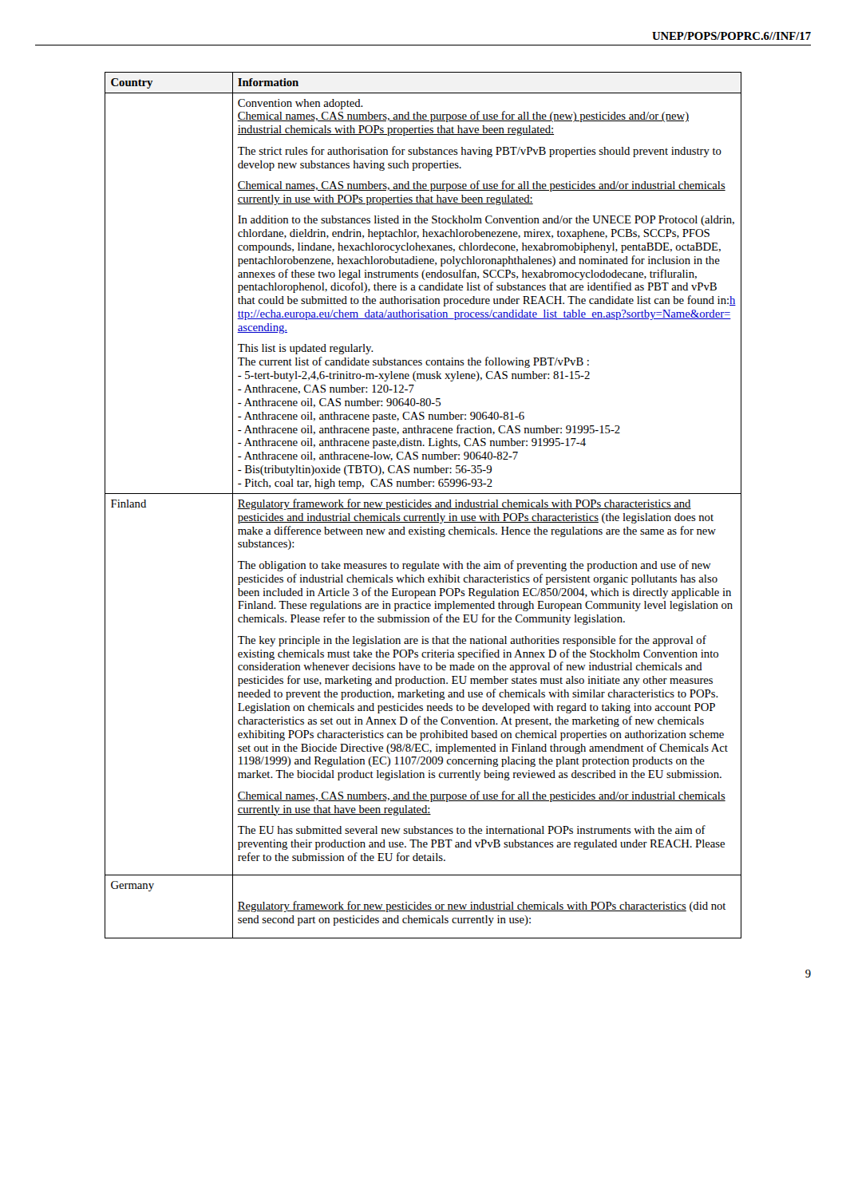UNEP/POPS/POPRC.6//INF/17
| Country | Information |
| --- | --- |
| | Convention when adopted. Chemical names, CAS numbers, and the purpose of use for all the (new) pesticides and/or (new) industrial chemicals with POPs properties that have been regulated: The strict rules for authorisation for substances having PBT/vPvB properties should prevent industry to develop new substances having such properties. Chemical names, CAS numbers, and the purpose of use for all the pesticides and/or industrial chemicals currently in use with POPs properties that have been regulated: In addition to the substances listed in the Stockholm Convention and/or the UNECE POP Protocol (aldrin, chlordane, dieldrin, endrin, heptachlor, hexachlorobenezene, mirex, toxaphene, PCBs, SCCPs, PFOS compounds, lindane, hexachlorocyclohexanes, chlordecone, hexabromobiphenyl, pentaBDE, octaBDE, pentachlorobenzene, hexachlorobutadiene, polychloronaphthalenes) and nominated for inclusion in the annexes of these two legal instruments (endosulfan, SCCPs, hexabromocyclododecane, trifluralin, pentachlorophenol, dicofol), there is a candidate list of substances that are identified as PBT and vPvB that could be submitted to the authorisation procedure under REACH. The candidate list can be found in: http://echa.europa.eu/chem_data/authorisation_process/candidate_list_table_en.asp?sortby=Name&order=ascending. This list is updated regularly. The current list of candidate substances contains the following PBT/vPvB : - 5-tert-butyl-2,4,6-trinitro-m-xylene (musk xylene), CAS number: 81-15-2 - Anthracene, CAS number: 120-12-7 - Anthracene oil, CAS number: 90640-80-5 - Anthracene oil, anthracene paste, CAS number: 90640-81-6 - Anthracene oil, anthracene paste, anthracene fraction, CAS number: 91995-15-2 - Anthracene oil, anthracene paste,distn. Lights, CAS number: 91995-17-4 - Anthracene oil, anthracene-low, CAS number: 90640-82-7 - Bis(tributyltin)oxide (TBTO), CAS number: 56-35-9 - Pitch, coal tar, high temp, CAS number: 65996-93-2 |
| Finland | Regulatory framework for new pesticides and industrial chemicals with POPs characteristics and pesticides and industrial chemicals currently in use with POPs characteristics (the legislation does not make a difference between new and existing chemicals. Hence the regulations are the same as for new substances): The obligation to take measures to regulate with the aim of preventing the production and use of new pesticides of industrial chemicals which exhibit characteristics of persistent organic pollutants has also been included in Article 3 of the European POPs Regulation EC/850/2004, which is directly applicable in Finland. These regulations are in practice implemented through European Community level legislation on chemicals. Please refer to the submission of the EU for the Community legislation. The key principle in the legislation are is that the national authorities responsible for the approval of existing chemicals must take the POPs criteria specified in Annex D of the Stockholm Convention into consideration whenever decisions have to be made on the approval of new industrial chemicals and pesticides for use, marketing and production. EU member states must also initiate any other measures needed to prevent the production, marketing and use of chemicals with similar characteristics to POPs. Legislation on chemicals and pesticides needs to be developed with regard to taking into account POP characteristics as set out in Annex D of the Convention. At present, the marketing of new chemicals exhibiting POPs characteristics can be prohibited based on chemical properties on authorization scheme set out in the Biocide Directive (98/8/EC, implemented in Finland through amendment of Chemicals Act 1198/1999) and Regulation (EC) 1107/2009 concerning placing the plant protection products on the market. The biocidal product legislation is currently being reviewed as described in the EU submission. Chemical names, CAS numbers, and the purpose of use for all the pesticides and/or industrial chemicals currently in use that have been regulated: The EU has submitted several new substances to the international POPs instruments with the aim of preventing their production and use. The PBT and vPvB substances are regulated under REACH. Please refer to the submission of the EU for details. |
| Germany | Regulatory framework for new pesticides or new industrial chemicals with POPs characteristics (did not send second part on pesticides and chemicals currently in use): |
9